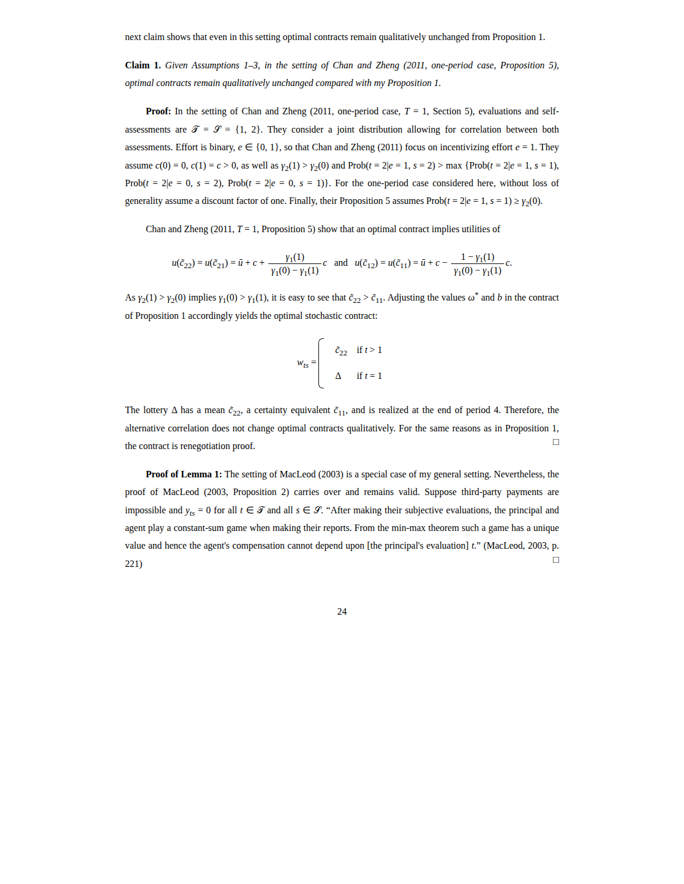next claim shows that even in this setting optimal contracts remain qualitatively unchanged from Proposition 1.
Claim 1. Given Assumptions 1–3, in the setting of Chan and Zheng (2011, one-period case, Proposition 5), optimal contracts remain qualitatively unchanged compared with my Proposition 1.
Proof: In the setting of Chan and Zheng (2011, one-period case, T = 1, Section 5), evaluations and self-assessments are 𝒯 = 𝒮 = {1, 2}. They consider a joint distribution allowing for correlation between both assessments. Effort is binary, e ∈ {0, 1}, so that Chan and Zheng (2011) focus on incentivizing effort e = 1. They assume c(0) = 0, c(1) = c > 0, as well as γ2(1) > γ2(0) and Prob(t = 2|e = 1, s = 2) > max {Prob(t = 2|e = 1, s = 1), Prob(t = 2|e = 0, s = 2), Prob(t = 2|e = 0, s = 1)}. For the one-period case considered here, without loss of generality assume a discount factor of one. Finally, their Proposition 5 assumes Prob(t = 2|e = 1, s = 1) ≥ γ2(0).
Chan and Zheng (2011, T = 1, Proposition 5) show that an optimal contract implies utilities of
u(c̃22) = u(c̃21) = ū + c + γ1(1) γ1(0) − γ1(1) c and u(c̃12) = u(c̃11) = ū + c − 1 − γ1(1) γ1(0) − γ1(1) c.
As γ2(1) > γ2(0) implies γ1(0) > γ1(1), it is easy to see that c̃22 > c̃11. Adjusting the values ω* and b in the contract of Proposition 1 accordingly yields the optimal stochastic contract:
wts =
| c̃ 22 | if t > 1 |
| Δ | if t = 1 |
The lottery Δ has a mean c̃22, a certainty equivalent c̃11, and is realized at the end of period 4. Therefore, the alternative correlation does not change optimal contracts qualitatively. For the same reasons as in Proposition 1, the contract is renegotiation proof. □
Proof of Lemma 1: The setting of MacLeod (2003) is a special case of my general setting. Nevertheless, the proof of MacLeod (2003, Proposition 2) carries over and remains valid. Suppose third-party payments are impossible and yts = 0 for all t ∈ 𝒯 and all s ∈ 𝒮. “After making their subjective evaluations, the principal and agent play a constant-sum game when making their reports. From the min-max theorem such a game has a unique value and hence the agent's compensation cannot depend upon [the principal's evaluation] t.” (MacLeod, 2003, p. 221) □
24